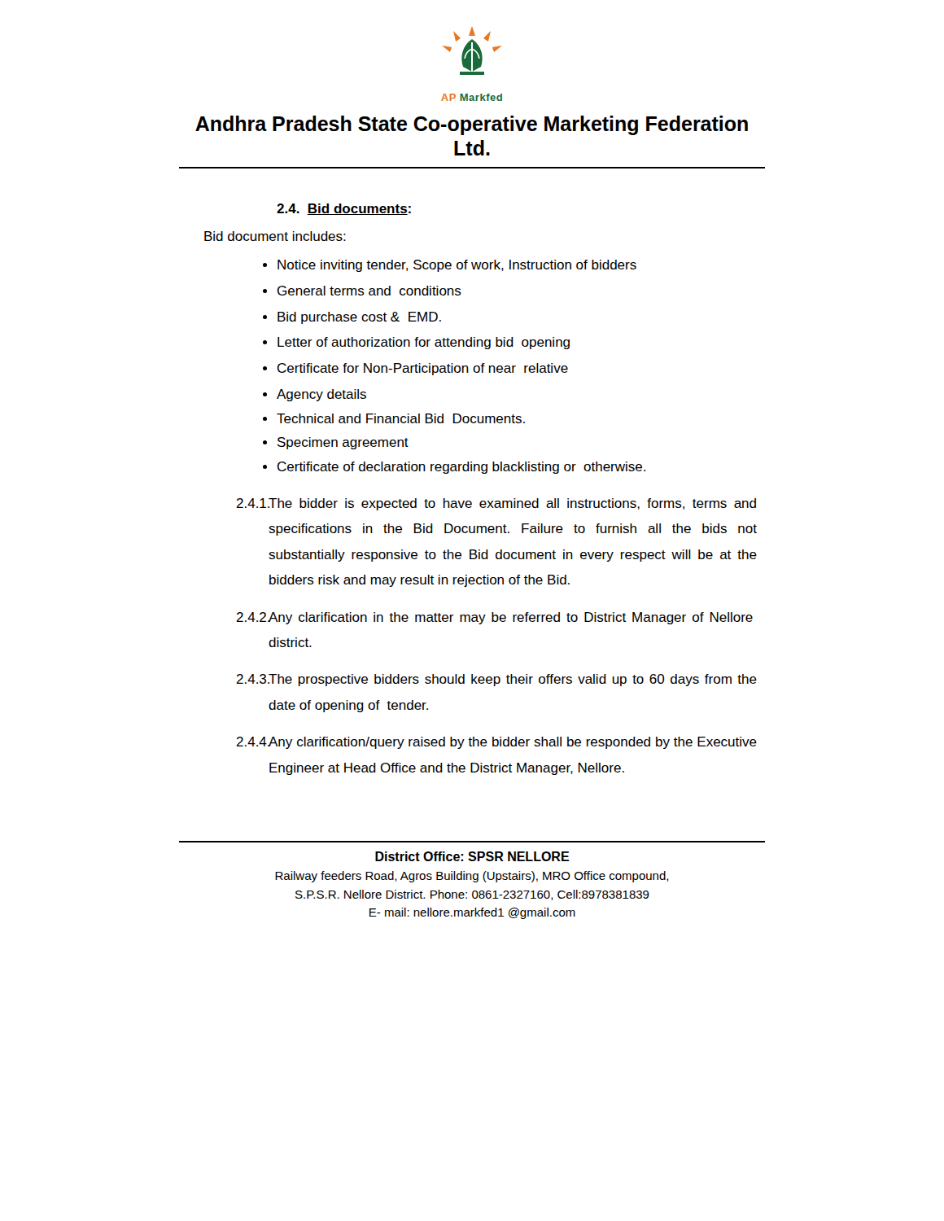AP Markfed
Andhra Pradesh State Co-operative Marketing Federation Ltd.
2.4. Bid documents:
Bid document includes:
Notice inviting tender, Scope of work, Instruction of bidders
General terms and conditions
Bid purchase cost & EMD.
Letter of authorization for attending bid opening
Certificate for Non-Participation of near relative
Agency details
Technical and Financial Bid Documents.
Specimen agreement
Certificate of declaration regarding blacklisting or otherwise.
2.4.1. The bidder is expected to have examined all instructions, forms, terms and specifications in the Bid Document. Failure to furnish all the bids not substantially responsive to the Bid document in every respect will be at the bidders risk and may result in rejection of the Bid.
2.4.2. Any clarification in the matter may be referred to District Manager of Nellore district.
2.4.3. The prospective bidders should keep their offers valid up to 60 days from the date of opening of tender.
2.4.4. Any clarification/query raised by the bidder shall be responded by the Executive Engineer at Head Office and the District Manager, Nellore.
District Office: SPSR NELLORE
Railway feeders Road, Agros Building (Upstairs), MRO Office compound,
S.P.S.R. Nellore District. Phone: 0861-2327160, Cell:8978381839
E- mail: nellore.markfed1 @gmail.com